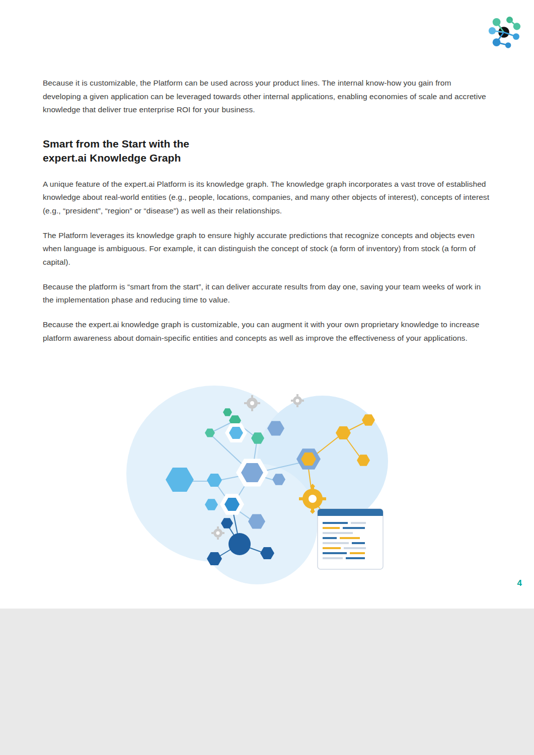Because it is customizable, the Platform can be used across your product lines. The internal know-how you gain from developing a given application can be leveraged towards other internal applications, enabling economies of scale and accretive knowledge that deliver true enterprise ROI for your business.
Smart from the Start with the
expert.ai Knowledge Graph
A unique feature of the expert.ai Platform is its knowledge graph. The knowledge graph incorporates a vast trove of established knowledge about real-world entities (e.g., people, locations, companies, and many other objects of interest), concepts of interest (e.g., “president”, “region” or “disease”) as well as their relationships.
The Platform leverages its knowledge graph to ensure highly accurate predictions that recognize concepts and objects even when language is ambiguous. For example, it can distinguish the concept of stock (a form of inventory) from stock (a form of capital).
Because the platform is “smart from the start”, it can deliver accurate results from day one, saving your team weeks of work in the implementation phase and reducing time to value.
Because the expert.ai knowledge graph is customizable, you can augment it with your own proprietary knowledge to increase platform awareness about domain-specific entities and concepts as well as improve the effectiveness of your applications.
4